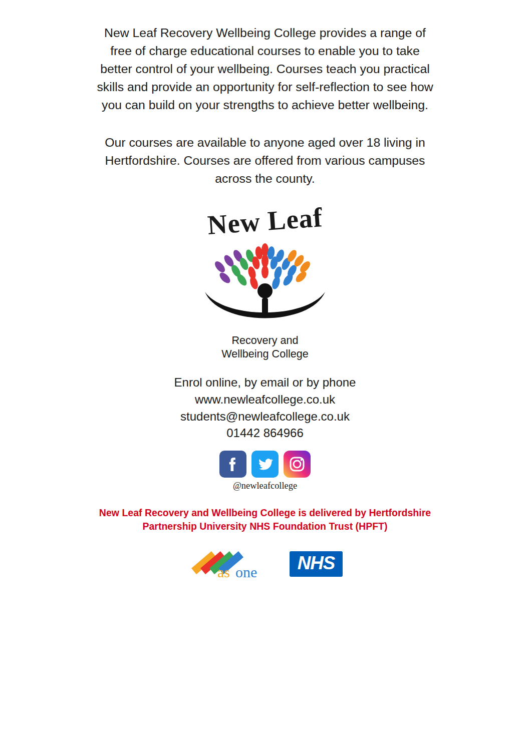New Leaf Recovery Wellbeing College provides a range of free of charge educational courses to enable you to take better control of your wellbeing. Courses teach you practical skills and provide an opportunity for self-reflection to see how you can build on your strengths to achieve better wellbeing.
Our courses are available to anyone aged over 18 living in Hertfordshire. Courses are offered from various campuses across the county.
New Leaf
Recovery and
Wellbeing College
Enrol online, by email or by phone
www.newleafcollege.co.uk
students@newleafcollege.co.uk
01442 864966
@newleafcollege
New Leaf Recovery and Wellbeing College is delivered by Hertfordshire Partnership University NHS Foundation Trust (HPFT)
as one NHS